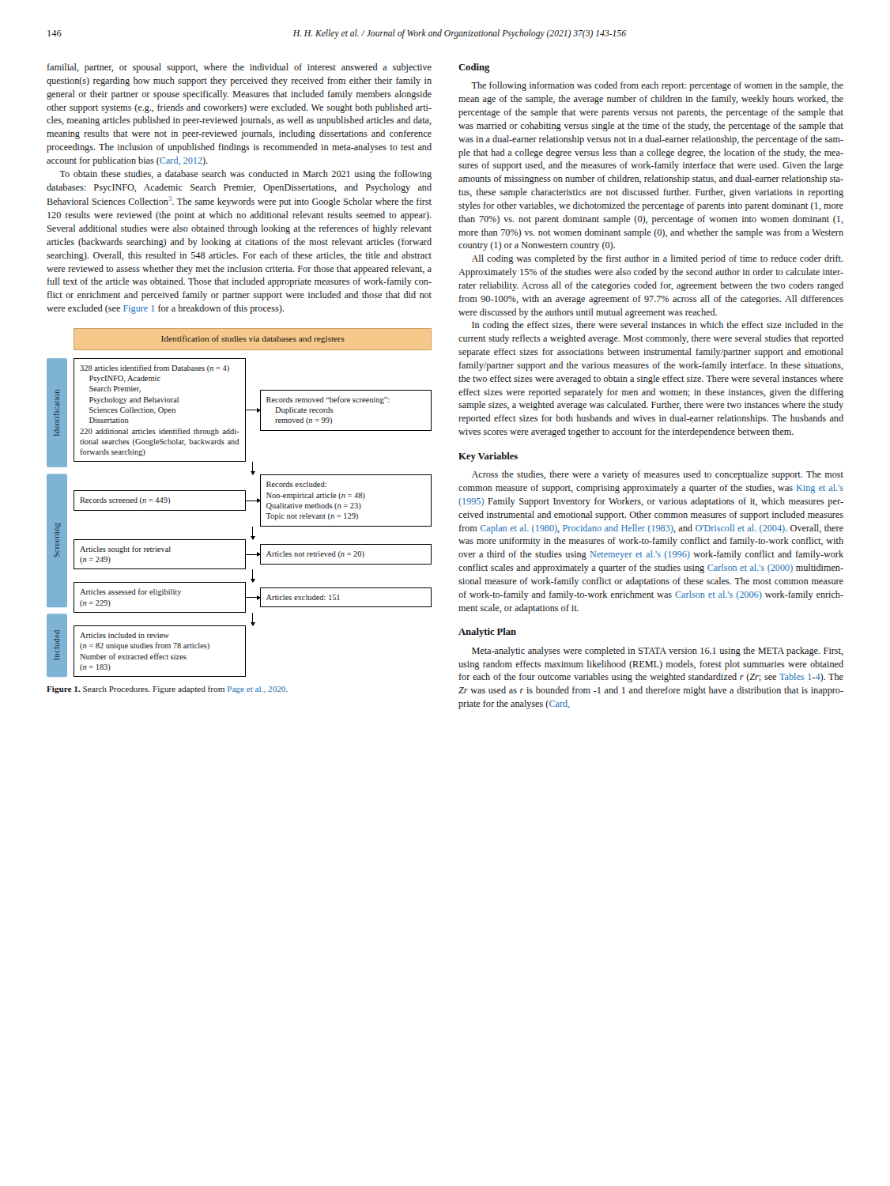146
H. H. Kelley et al. / Journal of Work and Organizational Psychology (2021) 37(3) 143-156
familial, partner, or spousal support, where the individual of interest answered a subjective question(s) regarding how much support they perceived they received from either their family in general or their partner or spouse specifically. Measures that included family members alongside other support systems (e.g., friends and coworkers) were excluded. We sought both published articles, meaning articles published in peer-reviewed journals, as well as unpublished articles and data, meaning results that were not in peer-reviewed journals, including dissertations and conference proceedings. The inclusion of unpublished findings is recommended in meta-analyses to test and account for publication bias (Card, 2012).
To obtain these studies, a database search was conducted in March 2021 using the following databases: PsycINFO, Academic Search Premier, OpenDissertations, and Psychology and Behavioral Sciences Collection3. The same keywords were put into Google Scholar where the first 120 results were reviewed (the point at which no additional relevant results seemed to appear). Several additional studies were also obtained through looking at the references of highly relevant articles (backwards searching) and by looking at citations of the most relevant articles (forward searching). Overall, this resulted in 548 articles. For each of these articles, the title and abstract were reviewed to assess whether they met the inclusion criteria. For those that appeared relevant, a full text of the article was obtained. Those that included appropriate measures of work-family conflict or enrichment and perceived family or partner support were included and those that did not were excluded (see Figure 1 for a breakdown of this process).
Identification of studies via databases and registers
Identification
Screening
Included
328 articles identified from Databases (n = 4) PsycINFO, Academic Search Premier, Psychology and Behavioral Sciences Collection, Open Dissertation 220 additional articles identified through additional searches (GoogleScholar, backwards and forwards searching)
Records removed “before screening”: Duplicate records removed (n = 99)
Records screened (n = 449)
Records excluded:
Non-empirical article (n = 48)
Qualitative methods (n = 23)
Topic not relevant (n = 129)
Articles sought for retrieval
(n = 249)
Articles not retrieved (n = 20)
Articles assessed for eligibility
(n = 229)
Articles excluded: 151
Articles included in review
(n = 82 unique studies from 78 articles)
Number of extracted effect sizes
(n = 183)
Figure 1. Search Procedures. Figure adapted from Page et al., 2020.
Coding
The following information was coded from each report: percentage of women in the sample, the mean age of the sample, the average number of children in the family, weekly hours worked, the percentage of the sample that were parents versus not parents, the percentage of the sample that was married or cohabiting versus single at the time of the study, the percentage of the sample that was in a dual-earner relationship versus not in a dual-earner relationship, the percentage of the sample that had a college degree versus less than a college degree, the location of the study, the measures of support used, and the measures of work-family interface that were used. Given the large amounts of missingness on number of children, relationship status, and dual-earner relationship status, these sample characteristics are not discussed further. Further, given variations in reporting styles for other variables, we dichotomized the percentage of parents into parent dominant (1, more than 70%) vs. not parent dominant sample (0), percentage of women into women dominant (1, more than 70%) vs. not women dominant sample (0), and whether the sample was from a Western country (1) or a Nonwestern country (0).
All coding was completed by the first author in a limited period of time to reduce coder drift. Approximately 15% of the studies were also coded by the second author in order to calculate interrater reliability. Across all of the categories coded for, agreement between the two coders ranged from 90-100%, with an average agreement of 97.7% across all of the categories. All differences were discussed by the authors until mutual agreement was reached.
In coding the effect sizes, there were several instances in which the effect size included in the current study reflects a weighted average. Most commonly, there were several studies that reported separate effect sizes for associations between instrumental family/partner support and emotional family/partner support and the various measures of the work-family interface. In these situations, the two effect sizes were averaged to obtain a single effect size. There were several instances where effect sizes were reported separately for men and women; in these instances, given the differing sample sizes, a weighted average was calculated. Further, there were two instances where the study reported effect sizes for both husbands and wives in dual-earner relationships. The husbands and wives scores were averaged together to account for the interdependence between them.
Key Variables
Across the studies, there were a variety of measures used to conceptualize support. The most common measure of support, comprising approximately a quarter of the studies, was King et al.'s (1995) Family Support Inventory for Workers, or various adaptations of it, which measures perceived instrumental and emotional support. Other common measures of support included measures from Caplan et al. (1980), Procidano and Heller (1983), and O'Driscoll et al. (2004). Overall, there was more uniformity in the measures of work-to-family conflict and family-to-work conflict, with over a third of the studies using Netemeyer et al.'s (1996) work-family conflict and family-work conflict scales and approximately a quarter of the studies using Carlson et al.'s (2000) multidimensional measure of work-family conflict or adaptations of these scales. The most common measure of work-to-family and family-to-work enrichment was Carlson et al.'s (2006) work-family enrichment scale, or adaptations of it.
Analytic Plan
Meta-analytic analyses were completed in STATA version 16.1 using the META package. First, using random effects maximum likelihood (REML) models, forest plot summaries were obtained for each of the four outcome variables using the weighted standardized r (Zr; see Tables 1-4). The Zr was used as r is bounded from -1 and 1 and therefore might have a distribution that is inappropriate for the analyses (Card,